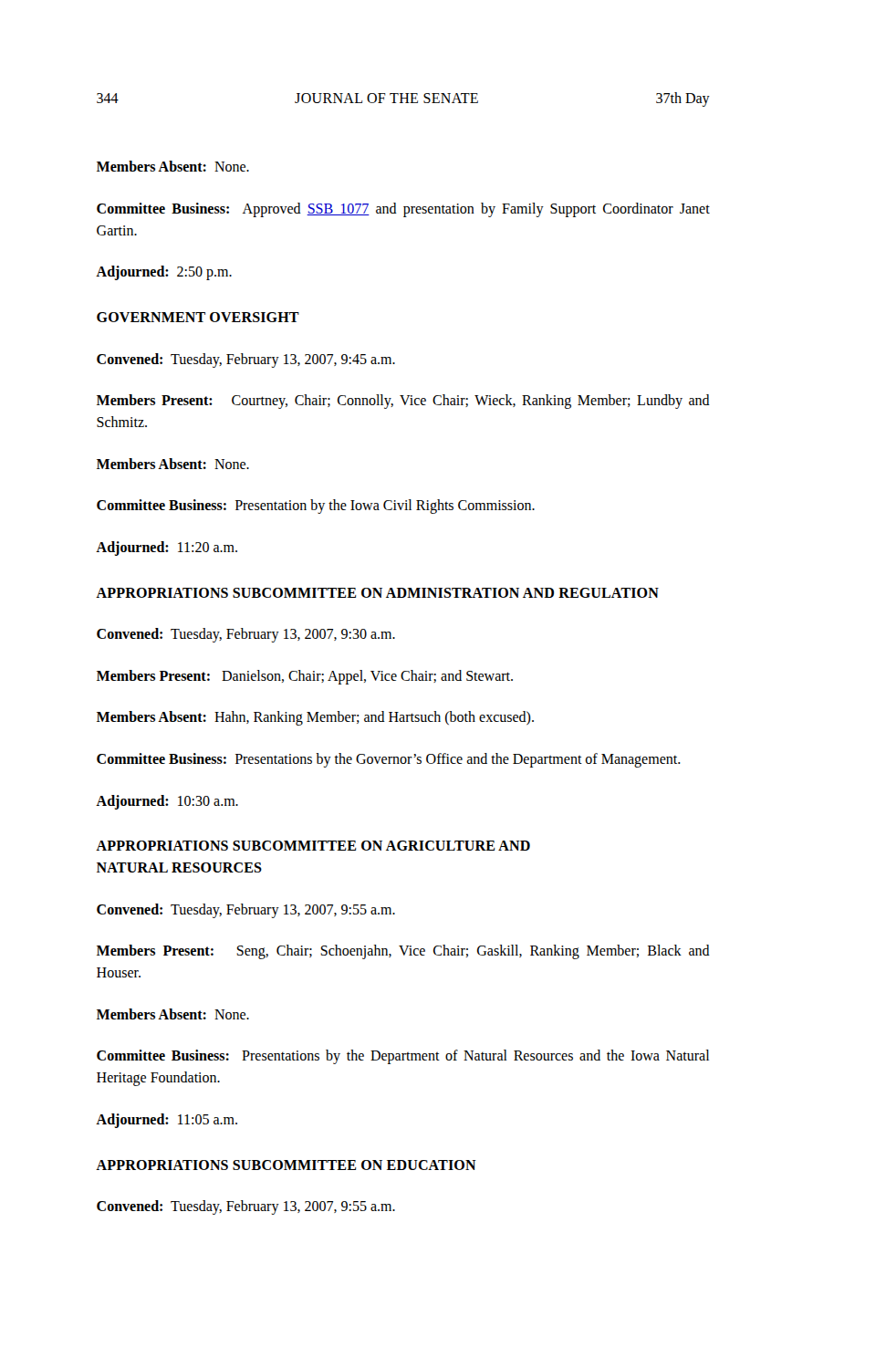344 JOURNAL OF THE SENATE 37th Day
Members Absent: None.
Committee Business: Approved SSB 1077 and presentation by Family Support Coordinator Janet Gartin.
Adjourned: 2:50 p.m.
Government Oversight
Convened: Tuesday, February 13, 2007, 9:45 a.m.
Members Present: Courtney, Chair; Connolly, Vice Chair; Wieck, Ranking Member; Lundby and Schmitz.
Members Absent: None.
Committee Business: Presentation by the Iowa Civil Rights Commission.
Adjourned: 11:20 a.m.
Appropriations Subcommittee on Administration and Regulation
Convened: Tuesday, February 13, 2007, 9:30 a.m.
Members Present: Danielson, Chair; Appel, Vice Chair; and Stewart.
Members Absent: Hahn, Ranking Member; and Hartsuch (both excused).
Committee Business: Presentations by the Governor’s Office and the Department of Management.
Adjourned: 10:30 a.m.
Appropriations Subcommittee on Agriculture and
Natural Resources
Convened: Tuesday, February 13, 2007, 9:55 a.m.
Members Present: Seng, Chair; Schoenjahn, Vice Chair; Gaskill, Ranking Member; Black and Houser.
Members Absent: None.
Committee Business: Presentations by the Department of Natural Resources and the Iowa Natural Heritage Foundation.
Adjourned: 11:05 a.m.
Appropriations Subcommittee on Education
Convened: Tuesday, February 13, 2007, 9:55 a.m.